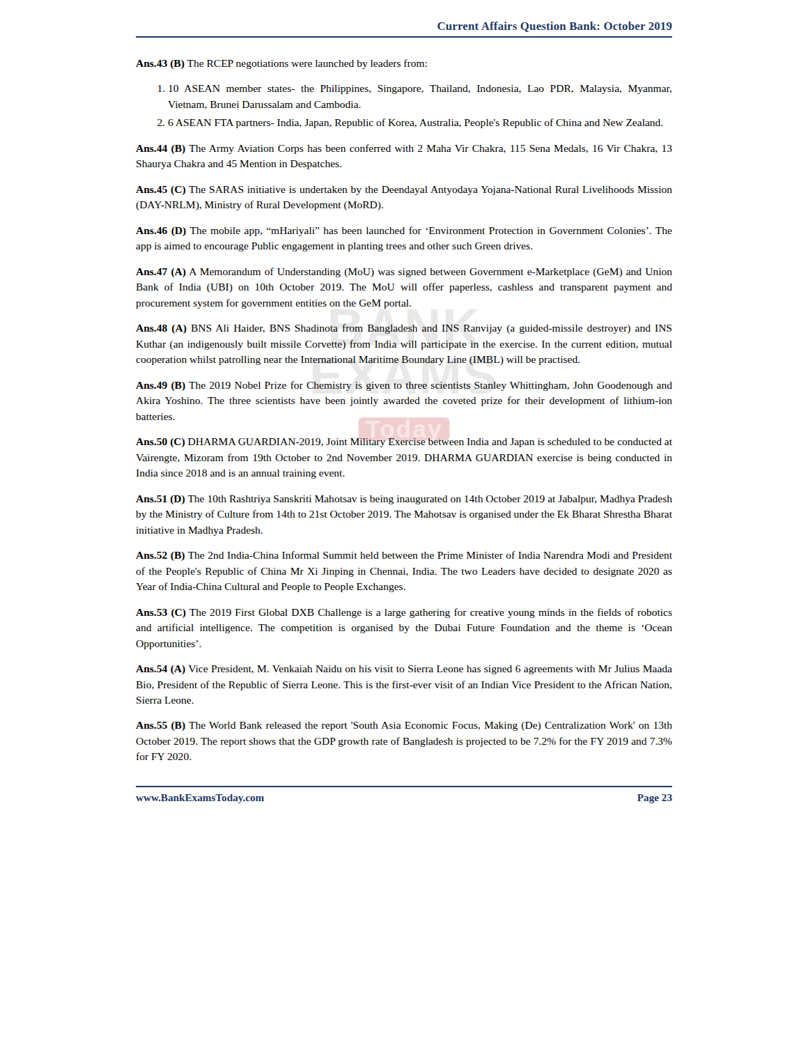Current Affairs Question Bank: October 2019
BANK
EXAMS Today
Ans.43 (B) The RCEP negotiations were launched by leaders from:
10 ASEAN member states- the Philippines, Singapore, Thailand, Indonesia, Lao PDR, Malaysia, Myanmar, Vietnam, Brunei Darussalam and Cambodia.
6 ASEAN FTA partners- India, Japan, Republic of Korea, Australia, People's Republic of China and New Zealand.
Ans.44 (B) The Army Aviation Corps has been conferred with 2 Maha Vir Chakra, 115 Sena Medals, 16 Vir Chakra, 13 Shaurya Chakra and 45 Mention in Despatches.
Ans.45 (C) The SARAS initiative is undertaken by the Deendayal Antyodaya Yojana-National Rural Livelihoods Mission (DAY-NRLM), Ministry of Rural Development (MoRD).
Ans.46 (D) The mobile app, “mHariyali” has been launched for ‘Environment Protection in Government Colonies’. The app is aimed to encourage Public engagement in planting trees and other such Green drives.
Ans.47 (A) A Memorandum of Understanding (MoU) was signed between Government e-Marketplace (GeM) and Union Bank of India (UBI) on 10th October 2019. The MoU will offer paperless, cashless and transparent payment and procurement system for government entities on the GeM portal.
Ans.48 (A) BNS Ali Haider, BNS Shadinota from Bangladesh and INS Ranvijay (a guided-missile destroyer) and INS Kuthar (an indigenously built missile Corvette) from India will participate in the exercise. In the current edition, mutual cooperation whilst patrolling near the International Maritime Boundary Line (IMBL) will be practised.
Ans.49 (B) The 2019 Nobel Prize for Chemistry is given to three scientists Stanley Whittingham, John Goodenough and Akira Yoshino. The three scientists have been jointly awarded the coveted prize for their development of lithium-ion batteries.
Ans.50 (C) DHARMA GUARDIAN-2019, Joint Military Exercise between India and Japan is scheduled to be conducted at Vairengte, Mizoram from 19th October to 2nd November 2019. DHARMA GUARDIAN exercise is being conducted in India since 2018 and is an annual training event.
Ans.51 (D) The 10th Rashtriya Sanskriti Mahotsav is being inaugurated on 14th October 2019 at Jabalpur, Madhya Pradesh by the Ministry of Culture from 14th to 21st October 2019. The Mahotsav is organised under the Ek Bharat Shrestha Bharat initiative in Madhya Pradesh.
Ans.52 (B) The 2nd India-China Informal Summit held between the Prime Minister of India Narendra Modi and President of the People's Republic of China Mr Xi Jinping in Chennai, India. The two Leaders have decided to designate 2020 as Year of India-China Cultural and People to People Exchanges.
Ans.53 (C) The 2019 First Global DXB Challenge is a large gathering for creative young minds in the fields of robotics and artificial intelligence. The competition is organised by the Dubai Future Foundation and the theme is ‘Ocean Opportunities’.
Ans.54 (A) Vice President, M. Venkaiah Naidu on his visit to Sierra Leone has signed 6 agreements with Mr Julius Maada Bio, President of the Republic of Sierra Leone. This is the first-ever visit of an Indian Vice President to the African Nation, Sierra Leone.
Ans.55 (B) The World Bank released the report 'South Asia Economic Focus, Making (De) Centralization Work' on 13th October 2019. The report shows that the GDP growth rate of Bangladesh is projected to be 7.2% for the FY 2019 and 7.3% for FY 2020.
www.BankExamsToday.com
Page 23